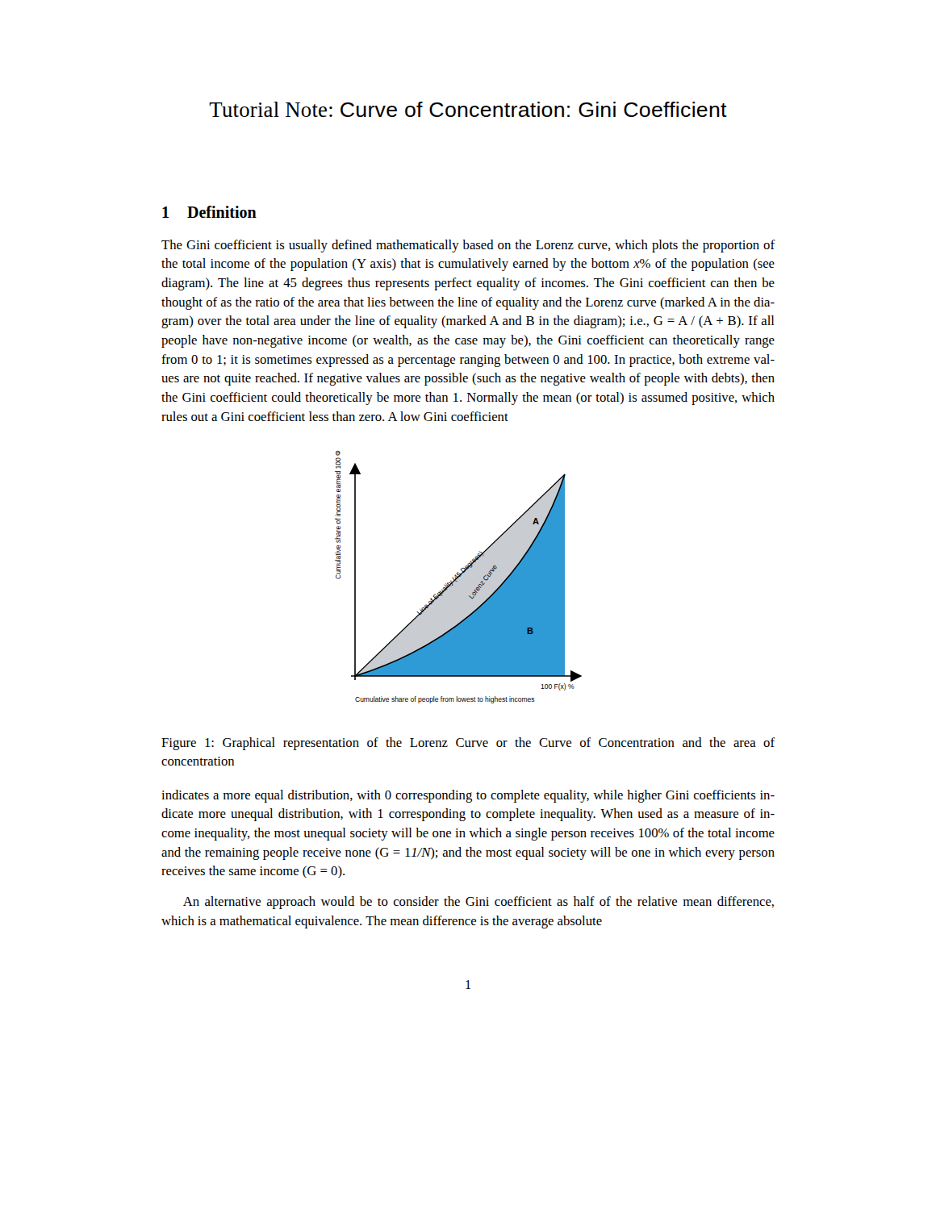Tutorial Note: Curve of Concentration: Gini Coefficient
1 Definition
The Gini coefficient is usually defined mathematically based on the Lorenz curve, which plots the proportion of the total income of the population (Y axis) that is cumulatively earned by the bottom x% of the population (see diagram). The line at 45 degrees thus represents perfect equality of incomes. The Gini coefficient can then be thought of as the ratio of the area that lies between the line of equality and the Lorenz curve (marked A in the diagram) over the total area under the line of equality (marked A and B in the diagram); i.e., G = A / (A + B). If all people have non-negative income (or wealth, as the case may be), the Gini coefficient can theoretically range from 0 to 1; it is sometimes expressed as a percentage ranging between 0 and 100. In practice, both extreme values are not quite reached. If negative values are possible (such as the negative wealth of people with debts), then the Gini coefficient could theoretically be more than 1. Normally the mean (or total) is assumed positive, which rules out a Gini coefficient less than zero. A low Gini coefficient
A B Line of Equality (45 Degrees) Lorenz Curve Cumulative share of income earned 100 Φ(x) % 100 F(x) % Cumulative share of people from lowest to highest incomes
Figure 1: Graphical representation of the Lorenz Curve or the Curve of Concentration and the area of concentration
indicates a more equal distribution, with 0 corresponding to complete equality, while higher Gini coefficients indicate more unequal distribution, with 1 corresponding to complete inequality. When used as a measure of income inequality, the most unequal society will be one in which a single person receives 100% of the total income and the remaining people receive none (G = 11/N); and the most equal society will be one in which every person receives the same income (G = 0).
An alternative approach would be to consider the Gini coefficient as half of the relative mean difference, which is a mathematical equivalence. The mean difference is the average absolute
1